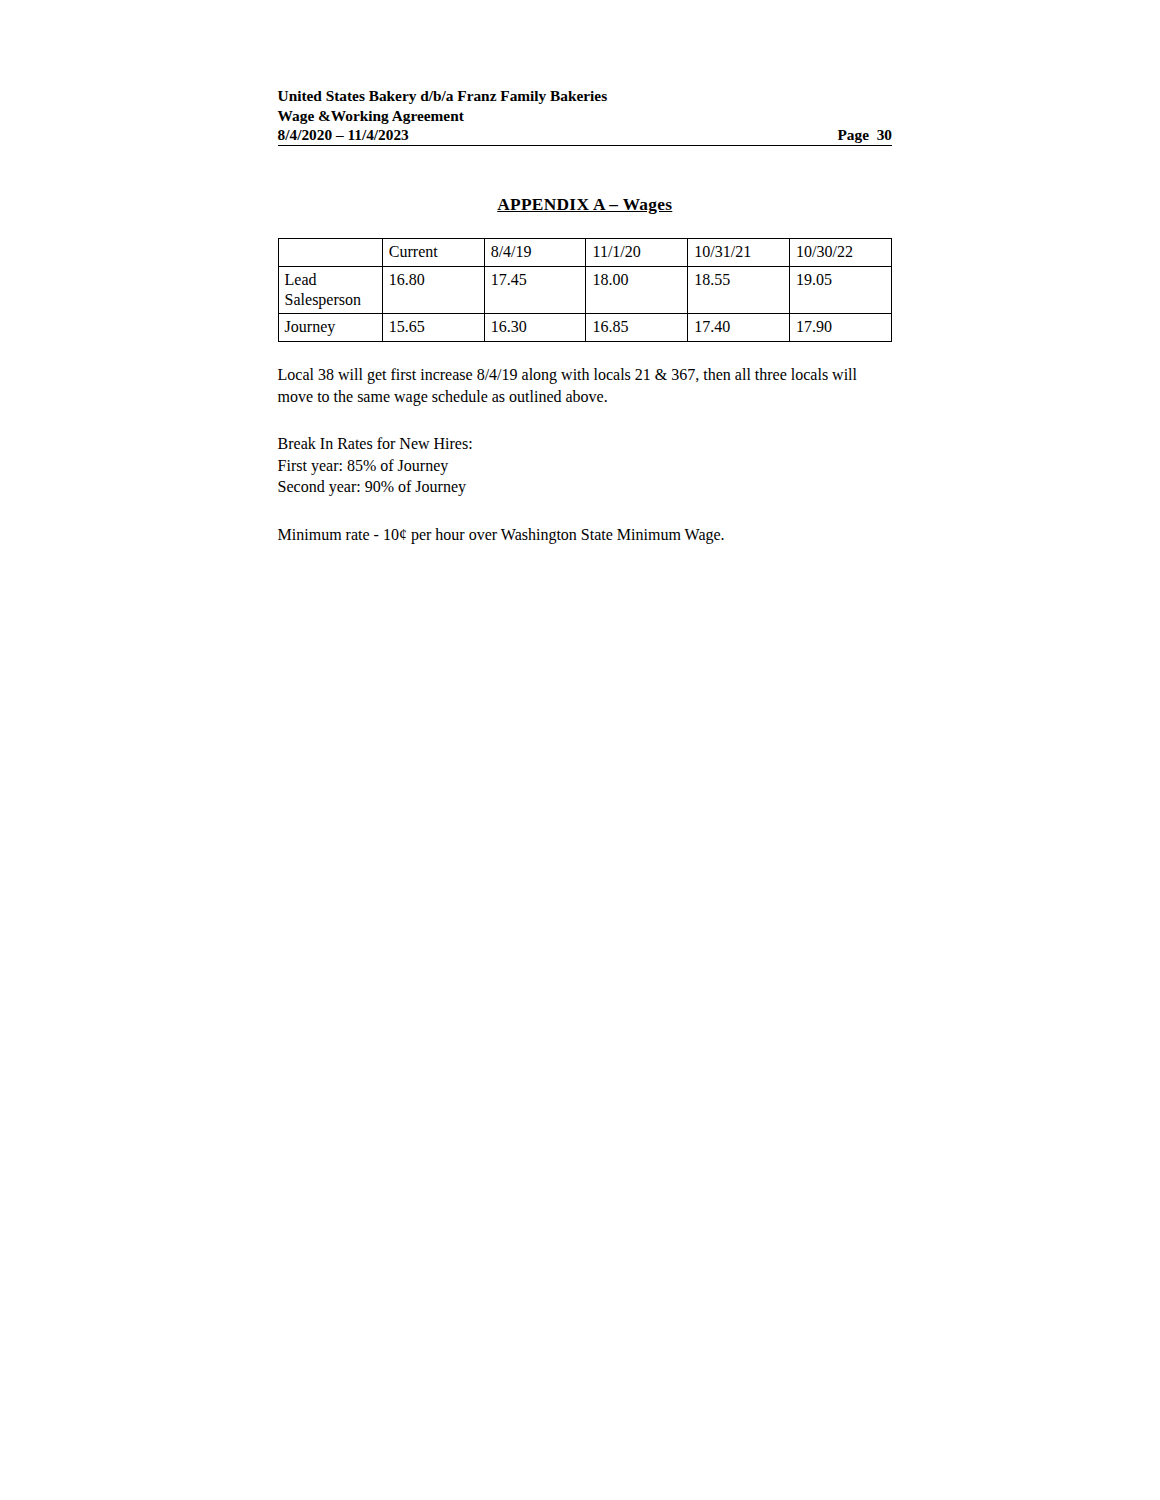United States Bakery d/b/a Franz Family Bakeries Wage &Working Agreement
8/4/2020 – 11/4/2023 Page 30
APPENDIX A – Wages
| | Current | 8/4/19 | 11/1/20 | 10/31/21 | 10/30/22 |
| Lead Salesperson | 16.80 | 17.45 | 18.00 | 18.55 | 19.05 |
| Journey | 15.65 | 16.30 | 16.85 | 17.40 | 17.90 |
Local 38 will get first increase 8/4/19 along with locals 21 & 367, then all three locals will move to the same wage schedule as outlined above.
Break In Rates for New Hires:
First year: 85% of Journey
Second year: 90% of Journey
Minimum rate - 10¢ per hour over Washington State Minimum Wage.